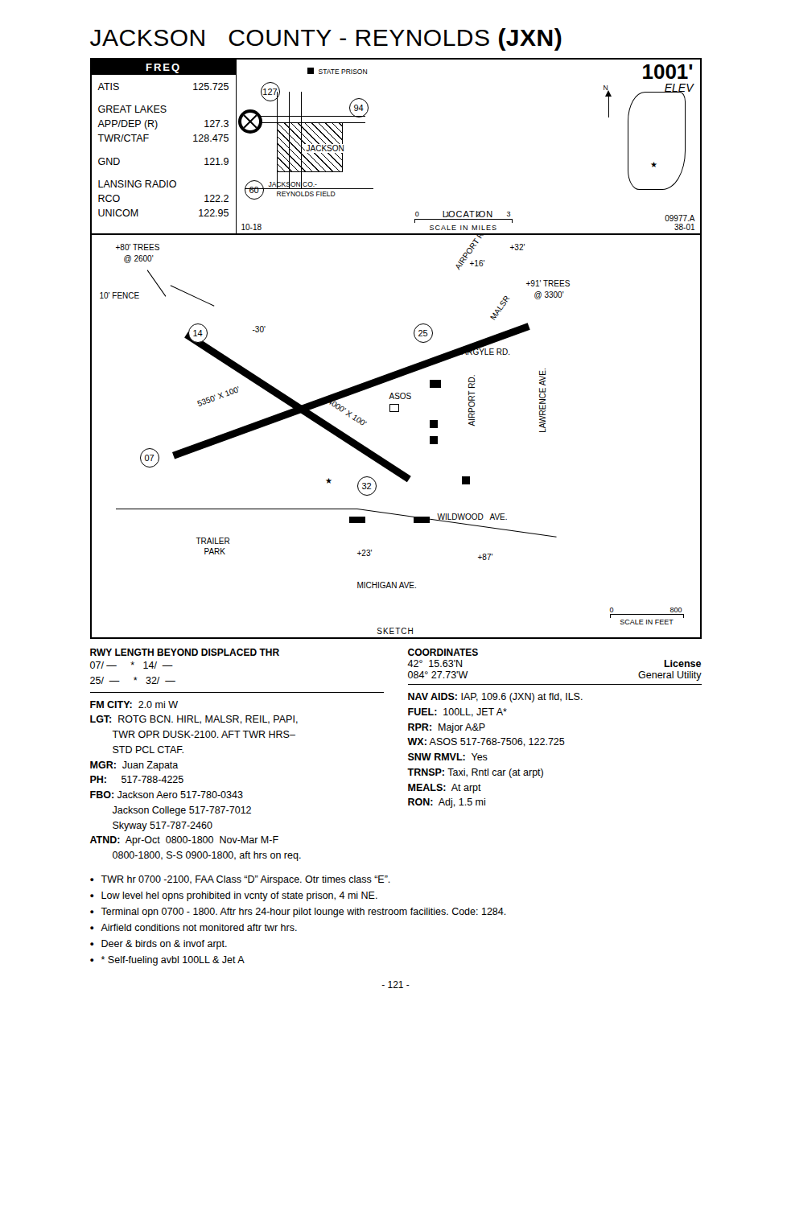JACKSON COUNTY - REYNOLDS (JXN)
FREQ
ATIS 125.725
GREAT LAKES
APP/DEP (R) 127.3
TWR/CTAF 128.475
GND 121.9
LANSING RADIO
RCO 122.2
UNICOM 122.95
1001'
ELEV
STATE PRISON
127
94
60
JACKSON
JACKSON CO.-
REYNOLDS FIELD
N
★
LOCATION
10-18
0123
SCALE IN MILES
09977.A
38-01
J
14
25
07
32
-30'
5350' X 100'
4000' X 100'
+80' TREES
@ 2600'
10' FENCE
+32'
+16'
+91' TREES
@ 3300'
MALSR
AIRPORT RD.
ARGYLE RD.
ASOS
AIRPORT RD.
LAWRENCE AVE.
WILDWOOD AVE.
+23'
+87'
TRAILER
PARK
MICHIGAN AVE.
★
0800
SCALE IN FEET
SKETCH
RWY LENGTH BEYOND DISPLACED THR
07/ — * 14/ —
25/ — * 32/ —
FM CITY: 2.0 mi W
LGT: ROTG BCN. HIRL, MALSR, REIL, PAPI,
TWR OPR DUSK-2100. AFT TWR HRS–
STD PCL CTAF.
MGR: Juan Zapata
PH: 517-788-4225
FBO: Jackson Aero 517-780-0343
Jackson College 517-787-7012
Skyway 517-787-2460
ATND: Apr-Oct 0800-1800 Nov-Mar M-F
0800-1800, S-S 0900-1800, aft hrs on req.
COORDINATES
42° 15.63'N License
084° 27.73'W General Utility
NAV AIDS: IAP, 109.6 (JXN) at fld, ILS.
FUEL: 100LL, JET A*
RPR: Major A&P
WX: ASOS 517-768-7506, 122.725
SNW RMVL: Yes
TRNSP: Taxi, Rntl car (at arpt)
MEALS: At arpt
RON: Adj, 1.5 mi
TWR hr 0700 -2100, FAA Class “D” Airspace. Otr times class “E”.
Low level hel opns prohibited in vcnty of state prison, 4 mi NE.
Terminal opn 0700 - 1800. Aftr hrs 24-hour pilot lounge with restroom facilities. Code: 1284.
Airfield conditions not monitored aftr twr hrs.
Deer & birds on & invof arpt.
* Self-fueling avbl 100LL & Jet A
- 121 -